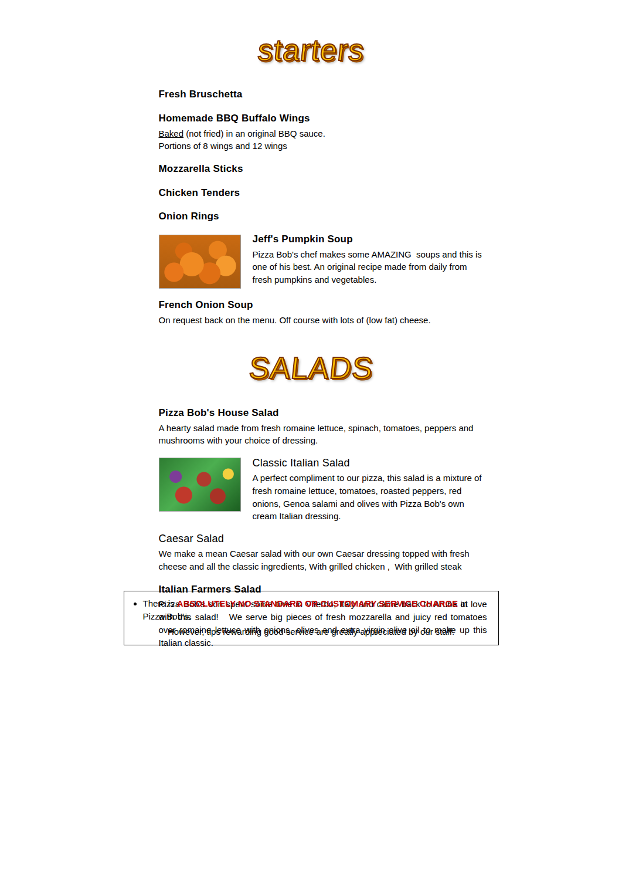starters
Fresh Bruschetta
Homemade BBQ Buffalo Wings
Baked (not fried) in an original BBQ sauce.
Portions of 8 wings and 12 wings
Mozzarella Sticks
Chicken Tenders
Onion Rings
Jeff's Pumpkin Soup
Pizza Bob's chef makes some AMAZING soups and this is one of his best. An original recipe made from daily from fresh pumpkins and vegetables.
French Onion Soup
On request back on the menu. Off course with lots of (low fat) cheese.
SALADS
Pizza Bob's House Salad
A hearty salad made from fresh romaine lettuce, spinach, tomatoes, peppers and mushrooms with your choice of dressing.
Classic Italian Salad
A perfect compliment to our pizza, this salad is a mixture of fresh romaine lettuce, tomatoes, roasted peppers, red onions, Genoa salami and olives with Pizza Bob's own cream Italian dressing.
Caesar Salad
We make a mean Caesar salad with our own Caesar dressing topped with fresh cheese and all the classic ingredients, With grilled chicken , With grilled steak
Italian Farmers Salad
Pizza Bob's son spent some time in Viterbo, Italy and came back to Aruba in love with this salad! We serve big pieces of fresh mozzarella and juicy red tomatoes over romaine lettuce with onions, olives and extra virgin olive oil to make up this Italian classic.
There is Absolutely no standard or customary service charge at Pizza Bob's.
However, tips rewarding good service are greatly appreciated by our staff.